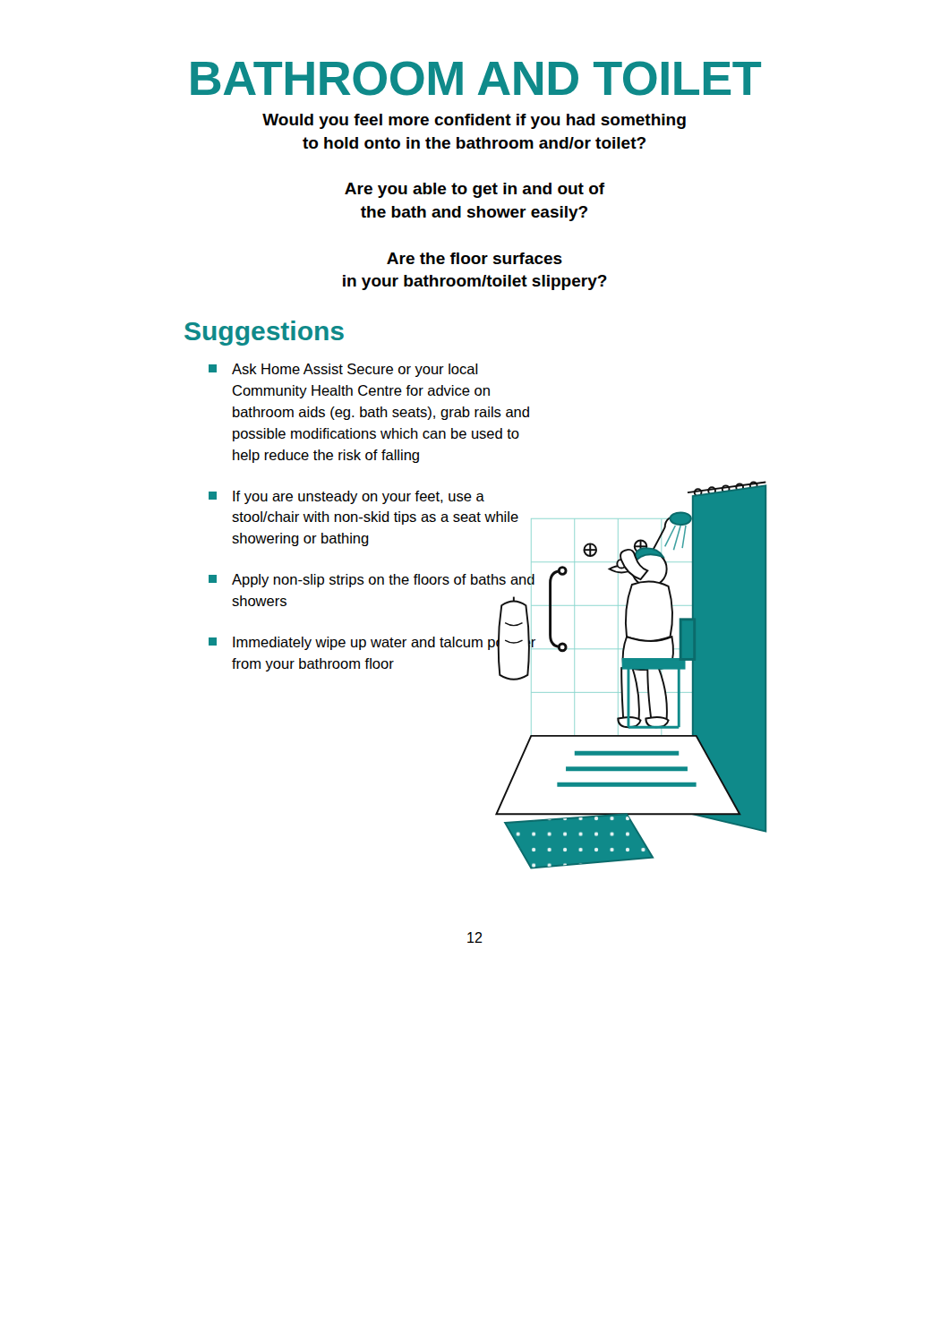BATHROOM AND TOILET
Would you feel more confident if you had something
to hold onto in the bathroom and/or toilet?
Are you able to get in and out of
the bath and shower easily?
Are the floor surfaces
in your bathroom/toilet slippery?
Suggestions
Ask Home Assist Secure or your local Community Health Centre for advice on bathroom aids (eg. bath seats), grab rails and possible modifications which can be used to help reduce the risk of falling
If you are unsteady on your feet, use a stool/chair with non-skid tips as a seat while showering or bathing
Apply non-slip strips on the floors of baths and showers
Immediately wipe up water and talcum powder from your bathroom floor
12